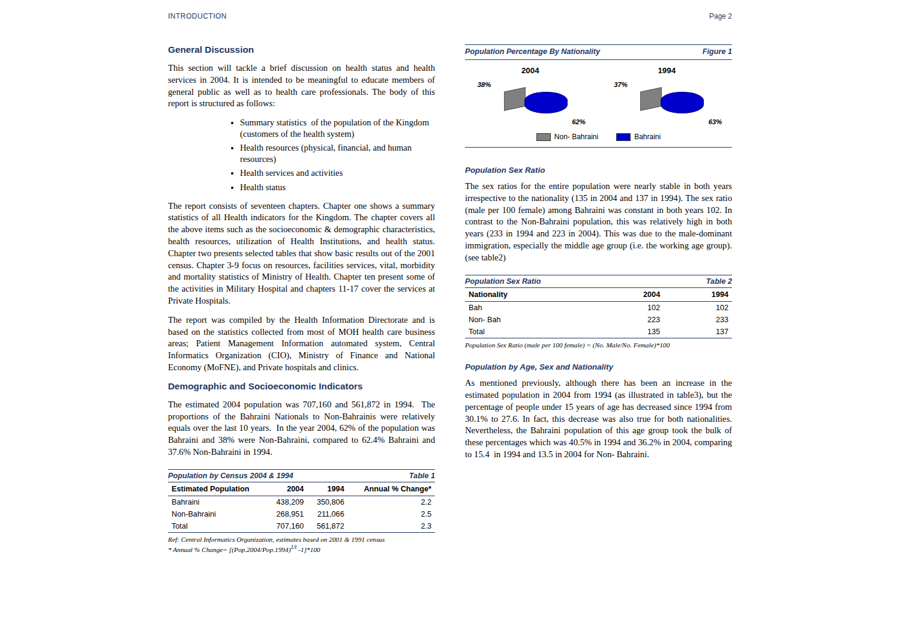INTRODUCTION
Page 2
General Discussion
This section will tackle a brief discussion on health status and health services in 2004. It is intended to be meaningful to educate members of general public as well as to health care professionals. The body of this report is structured as follows:
Summary statistics of the population of the Kingdom (customers of the health system)
Health resources (physical, financial, and human resources)
Health services and activities
Health status
The report consists of seventeen chapters. Chapter one shows a summary statistics of all Health indicators for the Kingdom. The chapter covers all the above items such as the socioeconomic & demographic characteristics, health resources, utilization of Health Institutions, and health status. Chapter two presents selected tables that show basic results out of the 2001 census. Chapter 3-9 focus on resources, facilities services, vital, morbidity and mortality statistics of Ministry of Health. Chapter ten present some of the activities in Military Hospital and chapters 11-17 cover the services at Private Hospitals.
The report was compiled by the Health Information Directorate and is based on the statistics collected from most of MOH health care business areas; Patient Management Information automated system, Central Informatics Organization (CIO), Ministry of Finance and National Economy (MoFNE), and Private hospitals and clinics.
Demographic and Socioeconomic Indicators
The estimated 2004 population was 707,160 and 561,872 in 1994. The proportions of the Bahraini Nationals to Non-Bahrainis were relatively equals over the last 10 years. In the year 2004, 62% of the population was Bahraini and 38% were Non-Bahraini, compared to 62.4% Bahraini and 37.6% Non-Bahraini in 1994.
Population by Census 2004 & 1994 Table 1
| Estimated Population | 2004 | 1994 | Annual % Change* |
| --- | --- | --- | --- |
| Bahraini | 438,209 | 350,806 | 2.2 |
| Non-Bahraini | 268,951 | 211,066 | 2.5 |
| Total | 707,160 | 561,872 | 2.3 |
Ref: Central Informatics Organization, estimates based on 2001 & 1991 census
* Annual % Change= [(Pop.2004/Pop.1994)1/t -1]*100
Population Percentage By Nationality Figure 1
2004
38%
62%
1994
37%
63%
Non- Bahraini
Bahraini
Population Sex Ratio
The sex ratios for the entire population were nearly stable in both years irrespective to the nationality (135 in 2004 and 137 in 1994). The sex ratio (male per 100 female) among Bahraini was constant in both years 102. In contrast to the Non-Bahraini population, this was relatively high in both years (233 in 1994 and 223 in 2004). This was due to the male-dominant immigration, especially the middle age group (i.e. the working age group). (see table2)
Population Sex Ratio Table 2
| Nationality | 2004 | 1994 |
| --- | --- | --- |
| Bah | 102 | 102 |
| Non- Bah | 223 | 233 |
| Total | 135 | 137 |
Population Sex Ratio (male per 100 female) = (No. Male/No. Female)*100
Population by Age, Sex and Nationality
As mentioned previously, although there has been an increase in the estimated population in 2004 from 1994 (as illustrated in table3), but the percentage of people under 15 years of age has decreased since 1994 from 30.1% to 27.6. In fact, this decrease was also true for both nationalities. Nevertheless, the Bahraini population of this age group took the bulk of these percentages which was 40.5% in 1994 and 36.2% in 2004, comparing to 15.4 in 1994 and 13.5 in 2004 for Non- Bahraini.